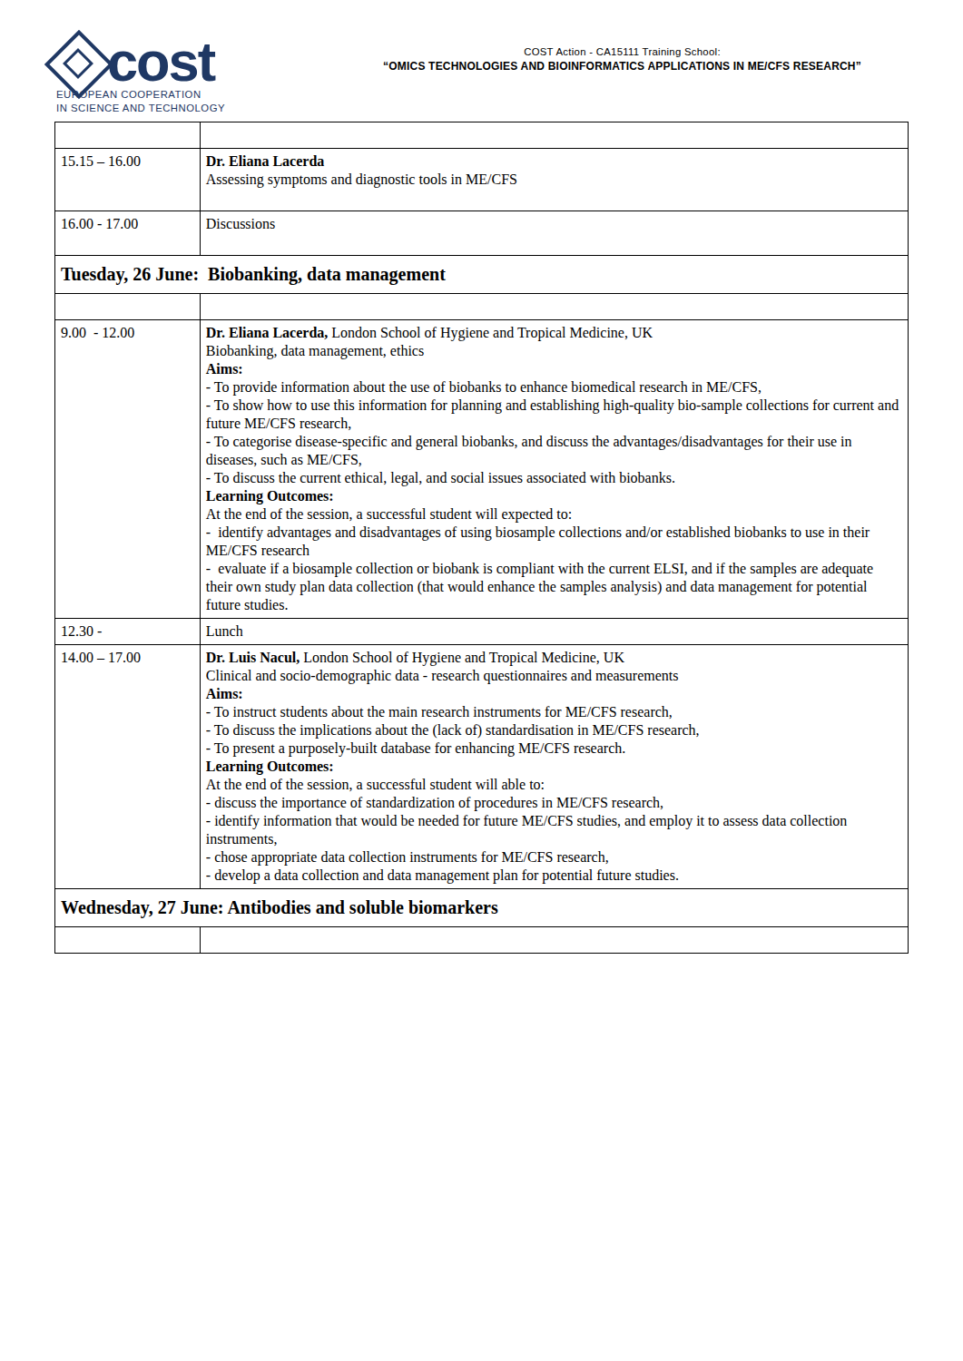cost
EUROPEAN COOPERATION
IN SCIENCE AND TECHNOLOGY
COST Action - CA15111 Training School:
“OMICS TECHNOLOGIES AND BIOINFORMATICS APPLICATIONS IN ME/CFS RESEARCH”
| 15.15 – 16.00 | Dr. Eliana Lacerda Assessing symptoms and diagnostic tools in ME/CFS |
| 16.00 - 17.00 | Discussions |
| Tuesday, 26 June: Biobanking, data management |
| 9.00 - 12.00 | Dr. Eliana Lacerda, London School of Hygiene and Tropical Medicine, UK Biobanking, data management, ethics Aims: - To provide information about the use of biobanks to enhance biomedical research in ME/CFS, - To show how to use this information for planning and establishing high-quality bio-sample collections for current and future ME/CFS research, - To categorise disease-specific and general biobanks, and discuss the advantages/disadvantages for their use in diseases, such as ME/CFS, - To discuss the current ethical, legal, and social issues associated with biobanks. Learning Outcomes: At the end of the session, a successful student will expected to: - identify advantages and disadvantages of using biosample collections and/or established biobanks to use in their ME/CFS research - evaluate if a biosample collection or biobank is compliant with the current ELSI, and if the samples are adequate their own study plan data collection (that would enhance the samples analysis) and data management for potential future studies. |
| 12.30 - | Lunch |
| 14.00 – 17.00 | Dr. Luis Nacul, London School of Hygiene and Tropical Medicine, UK Clinical and socio-demographic data - research questionnaires and measurements Aims: - To instruct students about the main research instruments for ME/CFS research, - To discuss the implications about the (lack of) standardisation in ME/CFS research, - To present a purposely-built database for enhancing ME/CFS research. Learning Outcomes: At the end of the session, a successful student will able to: - discuss the importance of standardization of procedures in ME/CFS research, - identify information that would be needed for future ME/CFS studies, and employ it to assess data collection instruments, - chose appropriate data collection instruments for ME/CFS research, - develop a data collection and data management plan for potential future studies. |
| Wednesday, 27 June: Antibodies and soluble biomarkers |